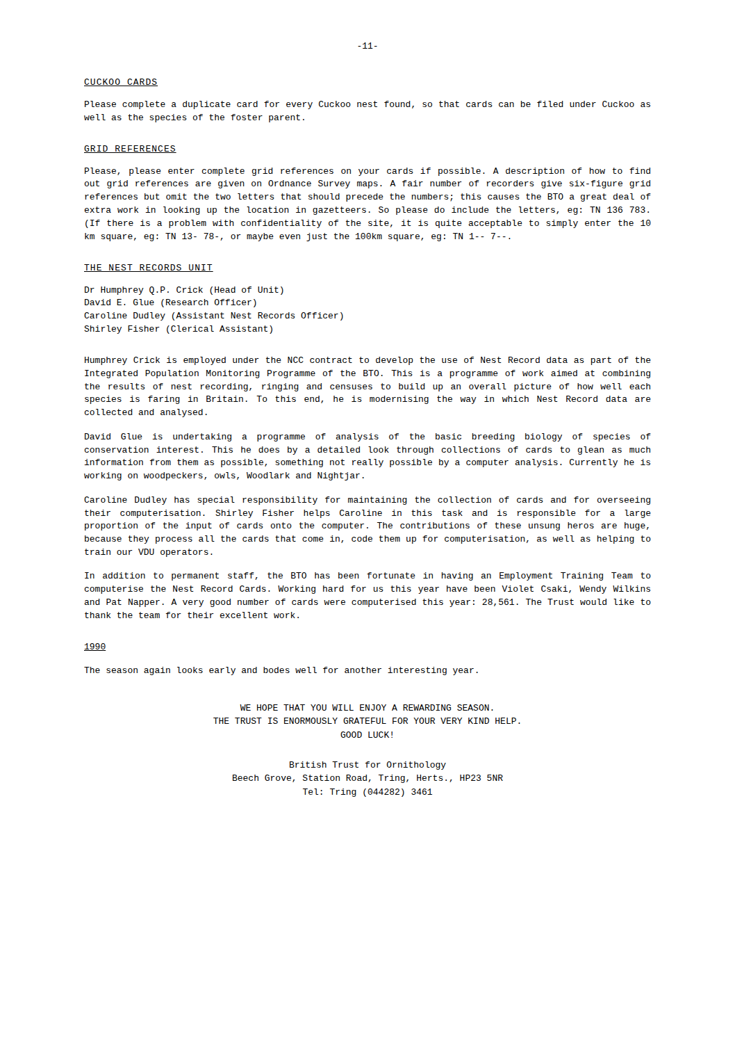-11-
CUCKOO CARDS
Please complete a duplicate card for every Cuckoo nest found, so that cards can be filed under Cuckoo as well as the species of the foster parent.
GRID REFERENCES
Please, please enter complete grid references on your cards if possible. A description of how to find out grid references are given on Ordnance Survey maps. A fair number of recorders give six-figure grid references but omit the two letters that should precede the numbers; this causes the BTO a great deal of extra work in looking up the location in gazetteers. So please do include the letters, eg: TN 136 783. (If there is a problem with confidentiality of the site, it is quite acceptable to simply enter the 10 km square, eg: TN 13- 78-, or maybe even just the 100km square, eg: TN 1-- 7--.
THE NEST RECORDS UNIT
Dr Humphrey Q.P. Crick (Head of Unit)
David E. Glue (Research Officer)
Caroline Dudley (Assistant Nest Records Officer)
Shirley Fisher (Clerical Assistant)
Humphrey Crick is employed under the NCC contract to develop the use of Nest Record data as part of the Integrated Population Monitoring Programme of the BTO. This is a programme of work aimed at combining the results of nest recording, ringing and censuses to build up an overall picture of how well each species is faring in Britain. To this end, he is modernising the way in which Nest Record data are collected and analysed.
David Glue is undertaking a programme of analysis of the basic breeding biology of species of conservation interest. This he does by a detailed look through collections of cards to glean as much information from them as possible, something not really possible by a computer analysis. Currently he is working on woodpeckers, owls, Woodlark and Nightjar.
Caroline Dudley has special responsibility for maintaining the collection of cards and for overseeing their computerisation. Shirley Fisher helps Caroline in this task and is responsible for a large proportion of the input of cards onto the computer. The contributions of these unsung heros are huge, because they process all the cards that come in, code them up for computerisation, as well as helping to train our VDU operators.
In addition to permanent staff, the BTO has been fortunate in having an Employment Training Team to computerise the Nest Record Cards. Working hard for us this year have been Violet Csaki, Wendy Wilkins and Pat Napper. A very good number of cards were computerised this year: 28,561. The Trust would like to thank the team for their excellent work.
1990
The season again looks early and bodes well for another interesting year.
WE HOPE THAT YOU WILL ENJOY A REWARDING SEASON.
THE TRUST IS ENORMOUSLY GRATEFUL FOR YOUR VERY KIND HELP.
GOOD LUCK!
British Trust for Ornithology
Beech Grove, Station Road, Tring, Herts., HP23 5NR
Tel: Tring (044282) 3461